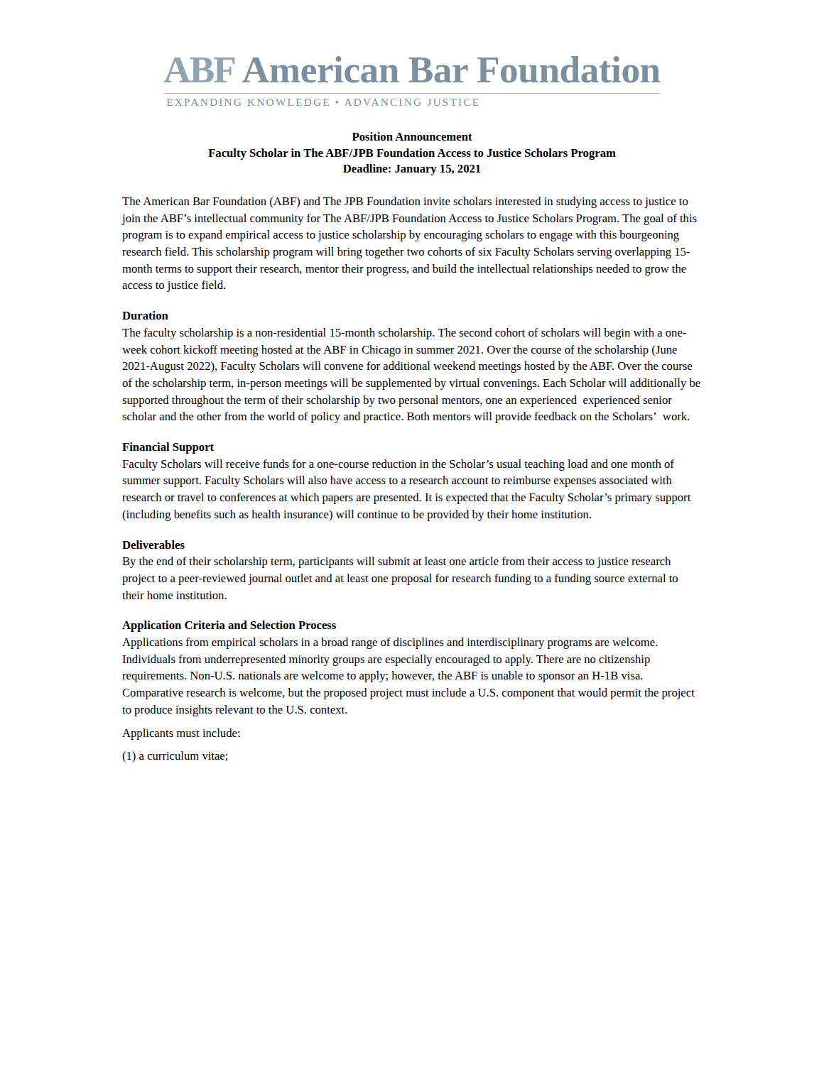ABF American Bar Foundation
EXPANDING KNOWLEDGE • ADVANCING JUSTICE
Position Announcement Faculty Scholar in The ABF/JPB Foundation Access to Justice Scholars Program Deadline: January 15, 2021
The American Bar Foundation (ABF) and The JPB Foundation invite scholars interested in studying access to justice to join the ABF’s intellectual community for The ABF/JPB Foundation Access to Justice Scholars Program. The goal of this program is to expand empirical access to justice scholarship by encouraging scholars to engage with this bourgeoning research field. This scholarship program will bring together two cohorts of six Faculty Scholars serving overlapping 15-month terms to support their research, mentor their progress, and build the intellectual relationships needed to grow the access to justice field.
Duration
The faculty scholarship is a non-residential 15-month scholarship. The second cohort of scholars will begin with a one-week cohort kickoff meeting hosted at the ABF in Chicago in summer 2021. Over the course of the scholarship (June 2021-August 2022), Faculty Scholars will convene for additional weekend meetings hosted by the ABF. Over the course of the scholarship term, in-person meetings will be supplemented by virtual convenings. Each Scholar will additionally be supported throughout the term of their scholarship by two personal mentors, one an experienced experienced senior scholar and the other from the world of policy and practice. Both mentors will provide feedback on the Scholars’ work.
Financial Support
Faculty Scholars will receive funds for a one-course reduction in the Scholar’s usual teaching load and one month of summer support. Faculty Scholars will also have access to a research account to reimburse expenses associated with research or travel to conferences at which papers are presented. It is expected that the Faculty Scholar’s primary support (including benefits such as health insurance) will continue to be provided by their home institution.
Deliverables
By the end of their scholarship term, participants will submit at least one article from their access to justice research project to a peer-reviewed journal outlet and at least one proposal for research funding to a funding source external to their home institution.
Application Criteria and Selection Process
Applications from empirical scholars in a broad range of disciplines and interdisciplinary programs are welcome. Individuals from underrepresented minority groups are especially encouraged to apply. There are no citizenship requirements. Non-U.S. nationals are welcome to apply; however, the ABF is unable to sponsor an H-1B visa. Comparative research is welcome, but the proposed project must include a U.S. component that would permit the project to produce insights relevant to the U.S. context.
Applicants must include:
(1) a curriculum vitae;